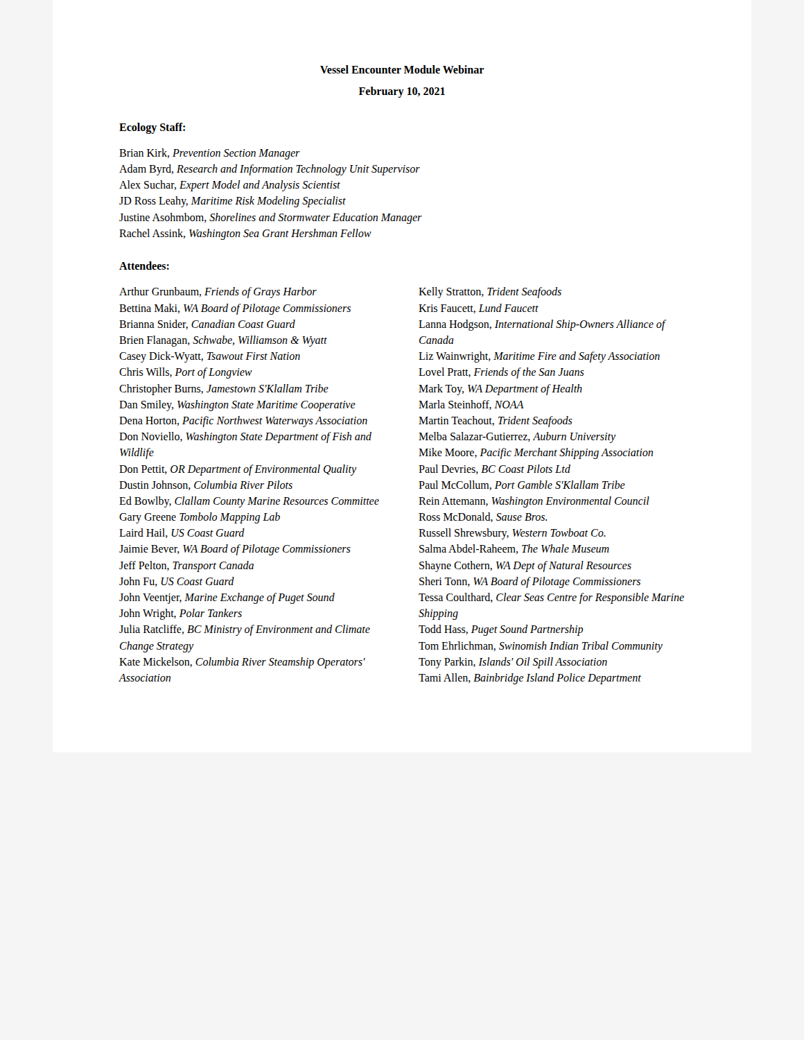Vessel Encounter Module WebinarFebruary 10, 2021
Ecology Staff:
Brian Kirk, Prevention Section Manager
Adam Byrd, Research and Information Technology Unit Supervisor
Alex Suchar, Expert Model and Analysis Scientist
JD Ross Leahy, Maritime Risk Modeling Specialist
Justine Asohmbom, Shorelines and Stormwater Education Manager
Rachel Assink, Washington Sea Grant Hershman Fellow
Attendees:
Arthur Grunbaum, Friends of Grays Harbor
Bettina Maki, WA Board of Pilotage Commissioners
Brianna Snider, Canadian Coast Guard
Brien Flanagan, Schwabe, Williamson & Wyatt
Casey Dick-Wyatt, Tsawout First Nation
Chris Wills, Port of Longview
Christopher Burns, Jamestown S'Klallam Tribe
Dan Smiley, Washington State Maritime Cooperative
Dena Horton, Pacific Northwest Waterways Association
Don Noviello, Washington State Department of Fish and Wildlife
Don Pettit, OR Department of Environmental Quality
Dustin Johnson, Columbia River Pilots
Ed Bowlby, Clallam County Marine Resources Committee
Gary Greene Tombolo Mapping Lab
Laird Hail, US Coast Guard
Jaimie Bever, WA Board of Pilotage Commissioners
Jeff Pelton, Transport Canada
John Fu, US Coast Guard
John Veentjer, Marine Exchange of Puget Sound
John Wright, Polar Tankers
Julia Ratcliffe, BC Ministry of Environment and Climate Change Strategy
Kate Mickelson, Columbia River Steamship Operators' Association
Kelly Stratton, Trident Seafoods
Kris Faucett, Lund Faucett
Lanna Hodgson, International Ship-Owners Alliance of Canada
Liz Wainwright, Maritime Fire and Safety Association
Lovel Pratt, Friends of the San Juans
Mark Toy, WA Department of Health
Marla Steinhoff, NOAA
Martin Teachout, Trident Seafoods
Melba Salazar-Gutierrez, Auburn University
Mike Moore, Pacific Merchant Shipping Association
Paul Devries, BC Coast Pilots Ltd
Paul McCollum, Port Gamble S'Klallam Tribe
Rein Attemann, Washington Environmental Council
Ross McDonald, Sause Bros.
Russell Shrewsbury, Western Towboat Co.
Salma Abdel-Raheem, The Whale Museum
Shayne Cothern, WA Dept of Natural Resources
Sheri Tonn, WA Board of Pilotage Commissioners
Tessa Coulthard, Clear Seas Centre for Responsible Marine Shipping
Todd Hass, Puget Sound Partnership
Tom Ehrlichman, Swinomish Indian Tribal Community
Tony Parkin, Islands' Oil Spill Association
Tami Allen, Bainbridge Island Police Department